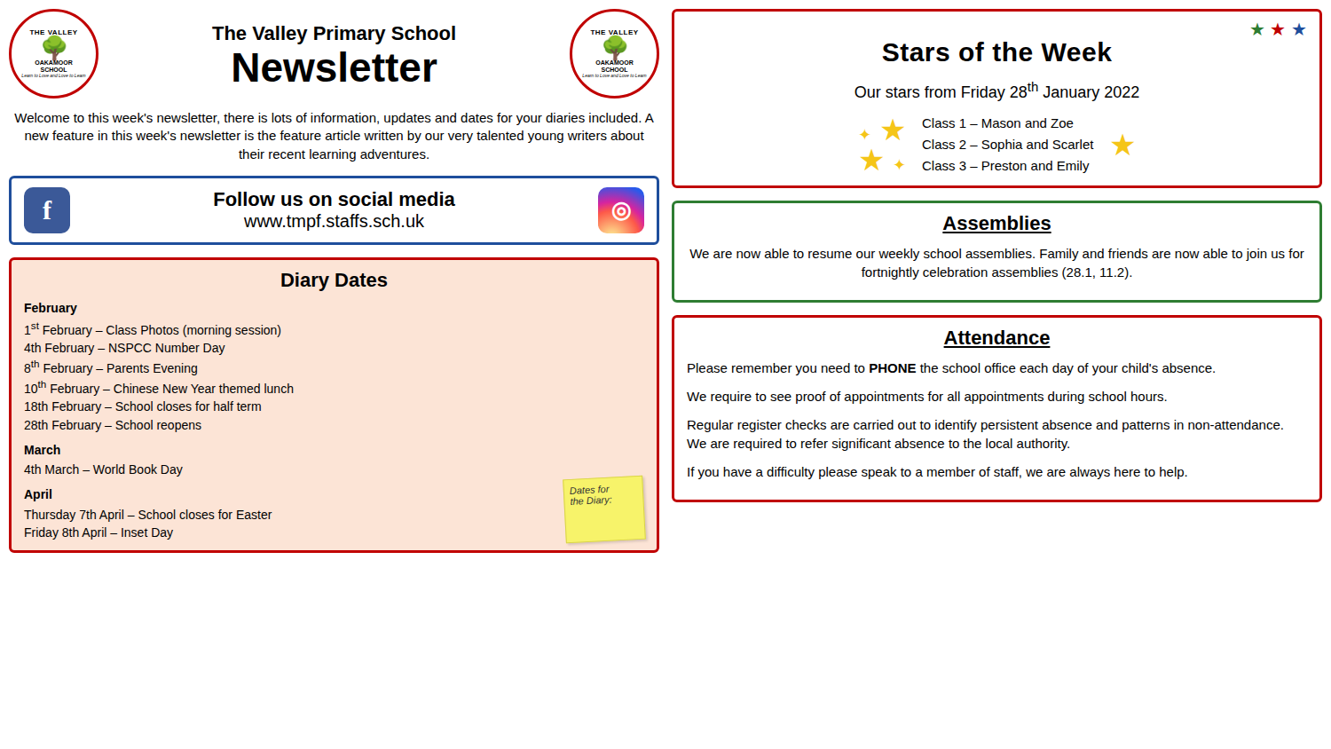THE VALLEY
🌳
OAKAMOOR
SCHOOL
Learn to Love and Love to Learn
The Valley Primary School
Newsletter
THE VALLEY
🌳
OAKAMOOR
SCHOOL
Learn to Love and Love to Learn
Welcome to this week's newsletter, there is lots of information, updates and dates for your diaries included. A new feature in this week's newsletter is the feature article written by our very talented young writers about their recent learning adventures.
f
Follow us on social media
www.tmpf.staffs.sch.uk
◎
Diary Dates
February
1st February – Class Photos (morning session)
4th February – NSPCC Number Day
8th February – Parents Evening
10th February – Chinese New Year themed lunch
18th February – School closes for half term
28th February – School reopens
March
4th March – World Book Day
April
Thursday 7th April – School closes for Easter
Friday 8th April – Inset Day
Dates for
the Diary:
★ ★ ★
Stars of the Week
Our stars from Friday 28th January 2022
✦ ★
★ ✦
Class 1 – Mason and Zoe
Class 2 – Sophia and Scarlet
Class 3 – Preston and Emily
★
Assemblies
We are now able to resume our weekly school assemblies. Family and friends are now able to join us for fortnightly celebration assemblies (28.1, 11.2).
Attendance
Please remember you need to PHONE the school office each day of your child's absence.
We require to see proof of appointments for all appointments during school hours.
Regular register checks are carried out to identify persistent absence and patterns in non-attendance. We are required to refer significant absence to the local authority.
If you have a difficulty please speak to a member of staff, we are always here to help.